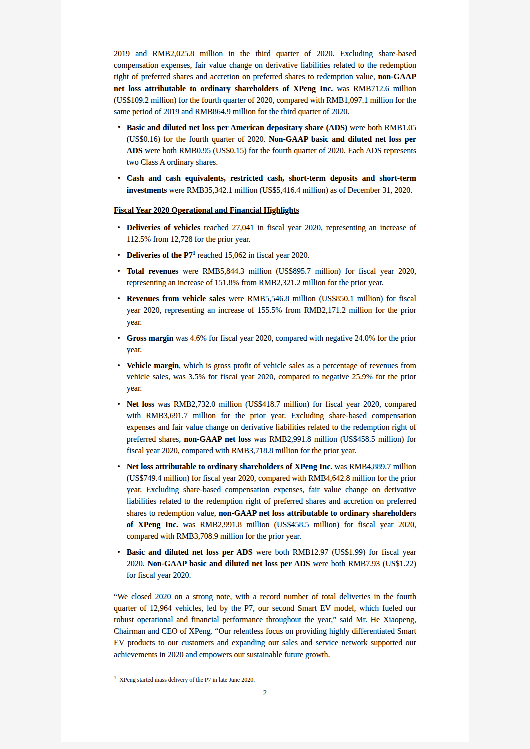2019 and RMB2,025.8 million in the third quarter of 2020. Excluding share-based compensation expenses, fair value change on derivative liabilities related to the redemption right of preferred shares and accretion on preferred shares to redemption value, non-GAAP net loss attributable to ordinary shareholders of XPeng Inc. was RMB712.6 million (US$109.2 million) for the fourth quarter of 2020, compared with RMB1,097.1 million for the same period of 2019 and RMB864.9 million for the third quarter of 2020.
Basic and diluted net loss per American depositary share (ADS) were both RMB1.05 (US$0.16) for the fourth quarter of 2020. Non-GAAP basic and diluted net loss per ADS were both RMB0.95 (US$0.15) for the fourth quarter of 2020. Each ADS represents two Class A ordinary shares.
Cash and cash equivalents, restricted cash, short-term deposits and short-term investments were RMB35,342.1 million (US$5,416.4 million) as of December 31, 2020.
Fiscal Year 2020 Operational and Financial Highlights
Deliveries of vehicles reached 27,041 in fiscal year 2020, representing an increase of 112.5% from 12,728 for the prior year.
Deliveries of the P71 reached 15,062 in fiscal year 2020.
Total revenues were RMB5,844.3 million (US$895.7 million) for fiscal year 2020, representing an increase of 151.8% from RMB2,321.2 million for the prior year.
Revenues from vehicle sales were RMB5,546.8 million (US$850.1 million) for fiscal year 2020, representing an increase of 155.5% from RMB2,171.2 million for the prior year.
Gross margin was 4.6% for fiscal year 2020, compared with negative 24.0% for the prior year.
Vehicle margin, which is gross profit of vehicle sales as a percentage of revenues from vehicle sales, was 3.5% for fiscal year 2020, compared to negative 25.9% for the prior year.
Net loss was RMB2,732.0 million (US$418.7 million) for fiscal year 2020, compared with RMB3,691.7 million for the prior year. Excluding share-based compensation expenses and fair value change on derivative liabilities related to the redemption right of preferred shares, non-GAAP net loss was RMB2,991.8 million (US$458.5 million) for fiscal year 2020, compared with RMB3,718.8 million for the prior year.
Net loss attributable to ordinary shareholders of XPeng Inc. was RMB4,889.7 million (US$749.4 million) for fiscal year 2020, compared with RMB4,642.8 million for the prior year. Excluding share-based compensation expenses, fair value change on derivative liabilities related to the redemption right of preferred shares and accretion on preferred shares to redemption value, non-GAAP net loss attributable to ordinary shareholders of XPeng Inc. was RMB2,991.8 million (US$458.5 million) for fiscal year 2020, compared with RMB3,708.9 million for the prior year.
Basic and diluted net loss per ADS were both RMB12.97 (US$1.99) for fiscal year 2020. Non-GAAP basic and diluted net loss per ADS were both RMB7.93 (US$1.22) for fiscal year 2020.
“We closed 2020 on a strong note, with a record number of total deliveries in the fourth quarter of 12,964 vehicles, led by the P7, our second Smart EV model, which fueled our robust operational and financial performance throughout the year,” said Mr. He Xiaopeng, Chairman and CEO of XPeng. “Our relentless focus on providing highly differentiated Smart EV products to our customers and expanding our sales and service network supported our achievements in 2020 and empowers our sustainable future growth.
1 XPeng started mass delivery of the P7 in late June 2020.
2